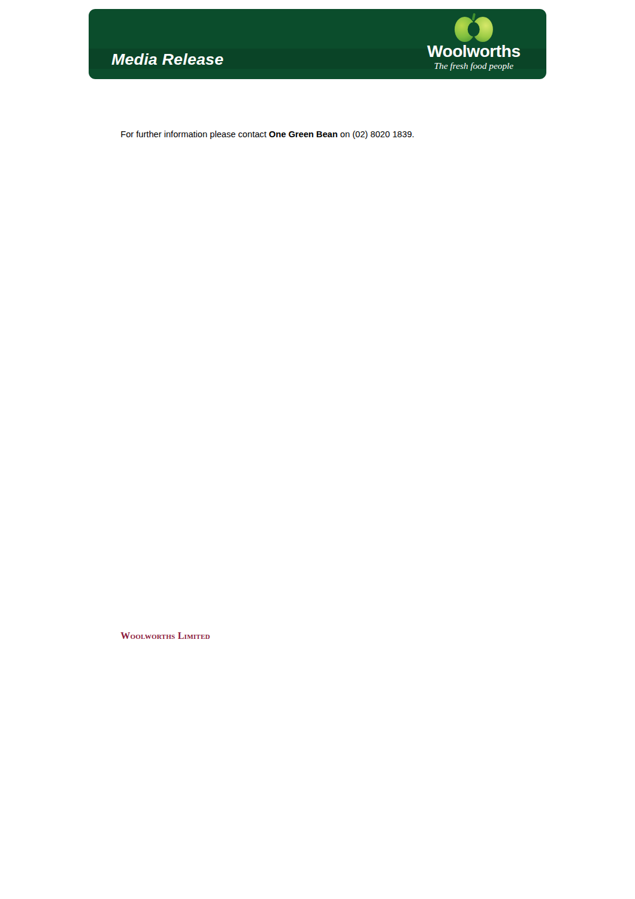Media Release
Woolworths
The fresh food people
For further information please contact One Green Bean on (02) 8020 1839.
Woolworths Limited